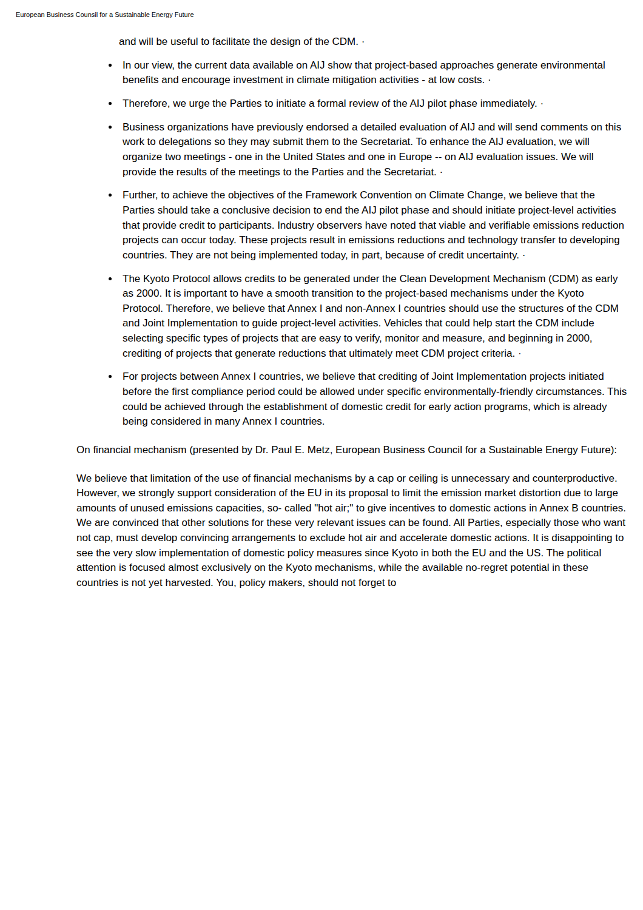European Business Counsil for a Sustainable Energy Future
and will be useful to facilitate the design of the CDM. ·
In our view, the current data available on AIJ show that project-based approaches generate environmental benefits and encourage investment in climate mitigation activities - at low costs. ·
Therefore, we urge the Parties to initiate a formal review of the AIJ pilot phase immediately. ·
Business organizations have previously endorsed a detailed evaluation of AIJ and will send comments on this work to delegations so they may submit them to the Secretariat. To enhance the AIJ evaluation, we will organize two meetings - one in the United States and one in Europe -- on AIJ evaluation issues. We will provide the results of the meetings to the Parties and the Secretariat. ·
Further, to achieve the objectives of the Framework Convention on Climate Change, we believe that the Parties should take a conclusive decision to end the AIJ pilot phase and should initiate project-level activities that provide credit to participants. Industry observers have noted that viable and verifiable emissions reduction projects can occur today. These projects result in emissions reductions and technology transfer to developing countries. They are not being implemented today, in part, because of credit uncertainty. ·
The Kyoto Protocol allows credits to be generated under the Clean Development Mechanism (CDM) as early as 2000. It is important to have a smooth transition to the project-based mechanisms under the Kyoto Protocol. Therefore, we believe that Annex I and non-Annex I countries should use the structures of the CDM and Joint Implementation to guide project-level activities. Vehicles that could help start the CDM include selecting specific types of projects that are easy to verify, monitor and measure, and beginning in 2000, crediting of projects that generate reductions that ultimately meet CDM project criteria. ·
For projects between Annex I countries, we believe that crediting of Joint Implementation projects initiated before the first compliance period could be allowed under specific environmentally-friendly circumstances. This could be achieved through the establishment of domestic credit for early action programs, which is already being considered in many Annex I countries.
On financial mechanism (presented by Dr. Paul E. Metz, European Business Council for a Sustainable Energy Future):
We believe that limitation of the use of financial mechanisms by a cap or ceiling is unnecessary and counterproductive. However, we strongly support consideration of the EU in its proposal to limit the emission market distortion due to large amounts of unused emissions capacities, so- called "hot air;" to give incentives to domestic actions in Annex B countries. We are convinced that other solutions for these very relevant issues can be found. All Parties, especially those who want not cap, must develop convincing arrangements to exclude hot air and accelerate domestic actions. It is disappointing to see the very slow implementation of domestic policy measures since Kyoto in both the EU and the US. The political attention is focused almost exclusively on the Kyoto mechanisms, while the available no-regret potential in these countries is not yet harvested. You, policy makers, should not forget to